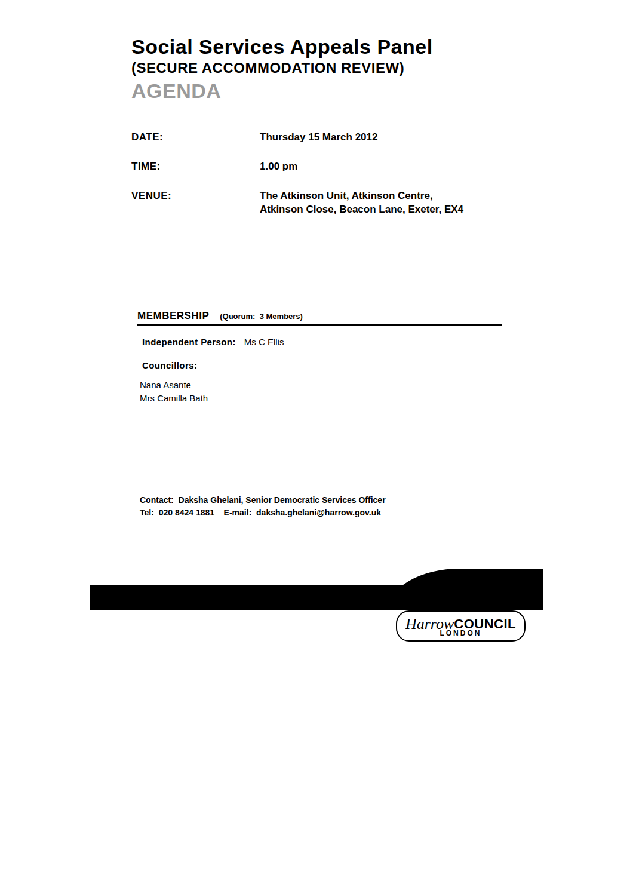Social Services Appeals Panel
(SECURE ACCOMMODATION REVIEW)
AGENDA
| DATE: | Thursday 15 March 2012 |
| TIME: | 1.00 pm |
| VENUE: | The Atkinson Unit, Atkinson Centre, Atkinson Close, Beacon Lane, Exeter, EX4 |
MEMBERSHIP(Quorum: 3 Members)
Independent Person: Ms C Ellis
Councillors:
Nana Asante
Mrs Camilla Bath
Contact: Daksha Ghelani, Senior Democratic Services Officer
Tel: 020 8424 1881 E-mail: daksha.ghelani@harrow.gov.uk
Harrow COUNCIL
LONDON